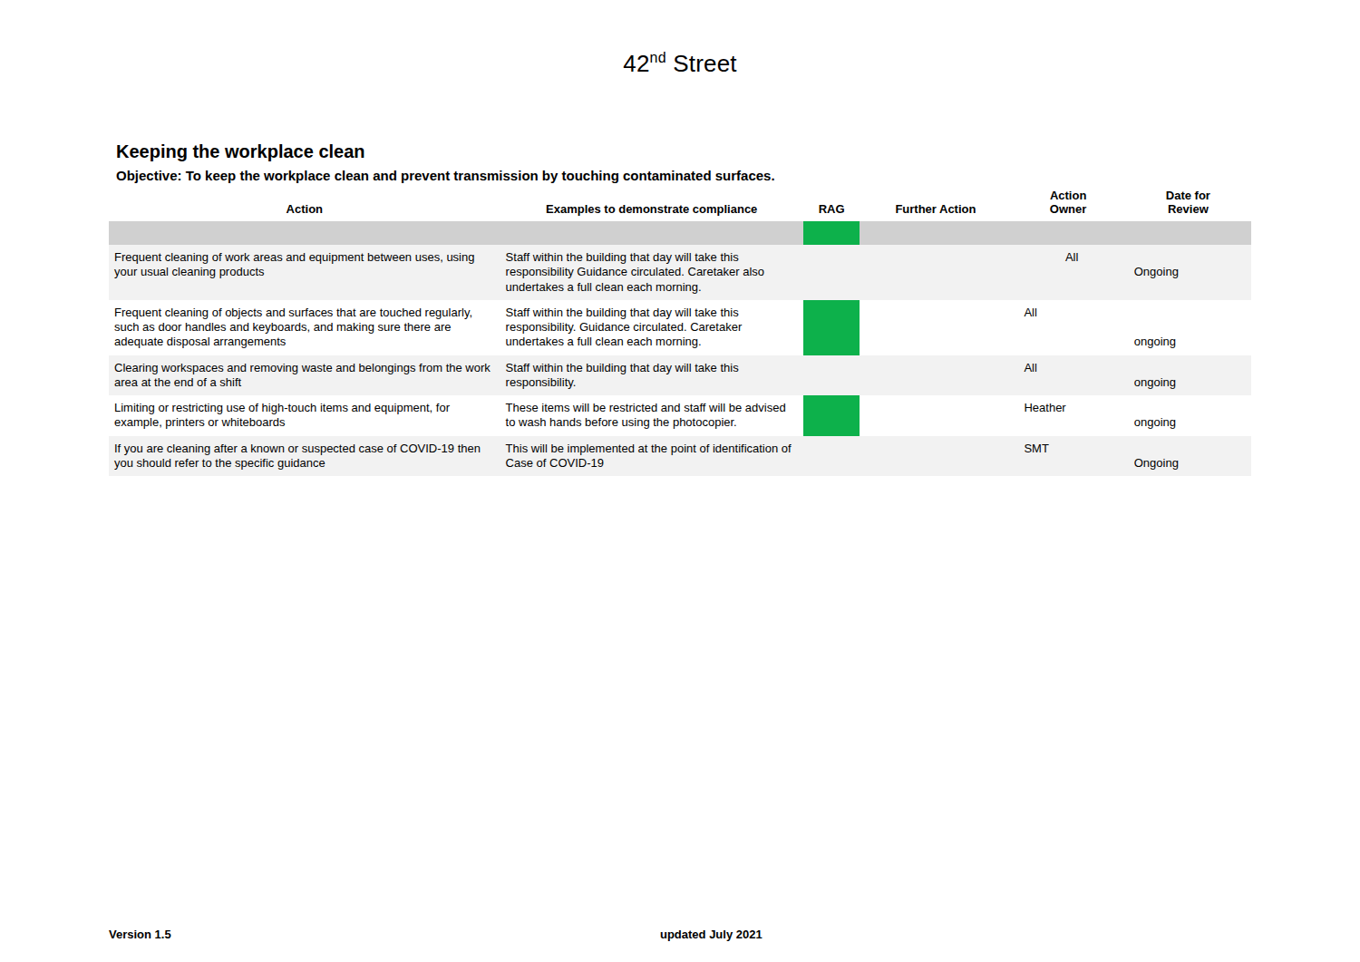42nd Street
Keeping the workplace clean
Objective: To keep the workplace clean and prevent transmission by touching contaminated surfaces.
| Action | Examples to demonstrate compliance | RAG | Further Action | Action Owner | Date for Review |
| --- | --- | --- | --- | --- | --- |
| Frequent cleaning of work areas and equipment between uses, using your usual cleaning products | Staff within the building that day will take this responsibility Guidance circulated. Caretaker also undertakes a full clean each morning. | | | All | Ongoing |
| Frequent cleaning of objects and surfaces that are touched regularly, such as door handles and keyboards, and making sure there are adequate disposal arrangements | Staff within the building that day will take this responsibility. Guidance circulated. Caretaker undertakes a full clean each morning. | | | All | ongoing |
| Clearing workspaces and removing waste and belongings from the work area at the end of a shift | Staff within the building that day will take this responsibility. | | | All | ongoing |
| Limiting or restricting use of high-touch items and equipment, for example, printers or whiteboards | These items will be restricted and staff will be advised to wash hands before using the photocopier. | | | Heather | ongoing |
| If you are cleaning after a known or suspected case of COVID-19 then you should refer to the specific guidance | This will be implemented at the point of identification of Case of COVID-19 | | | SMT | Ongoing |
Version 1.5
updated July 2021